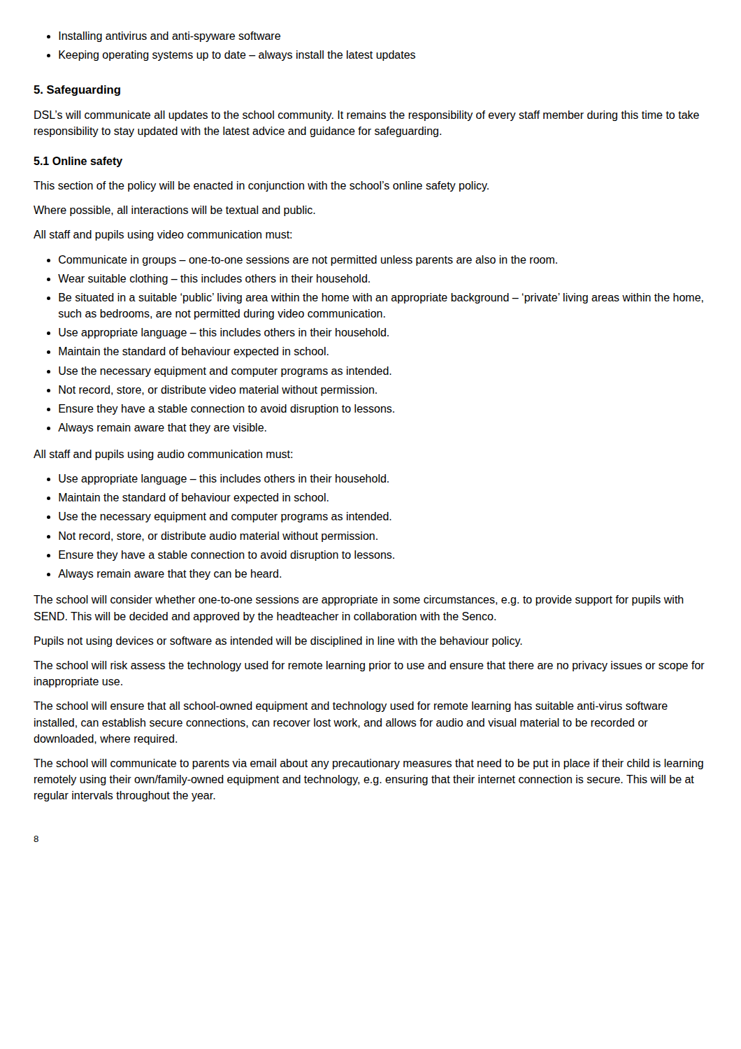Installing antivirus and anti-spyware software
Keeping operating systems up to date – always install the latest updates
5. Safeguarding
DSL’s will communicate all updates to the school community. It remains the responsibility of every staff member during this time to take responsibility to stay updated with the latest advice and guidance for safeguarding.
5.1 Online safety
This section of the policy will be enacted in conjunction with the school’s online safety policy.
Where possible, all interactions will be textual and public.
All staff and pupils using video communication must:
Communicate in groups – one-to-one sessions are not permitted unless parents are also in the room.
Wear suitable clothing – this includes others in their household.
Be situated in a suitable ‘public’ living area within the home with an appropriate background – ‘private’ living areas within the home, such as bedrooms, are not permitted during video communication.
Use appropriate language – this includes others in their household.
Maintain the standard of behaviour expected in school.
Use the necessary equipment and computer programs as intended.
Not record, store, or distribute video material without permission.
Ensure they have a stable connection to avoid disruption to lessons.
Always remain aware that they are visible.
All staff and pupils using audio communication must:
Use appropriate language – this includes others in their household.
Maintain the standard of behaviour expected in school.
Use the necessary equipment and computer programs as intended.
Not record, store, or distribute audio material without permission.
Ensure they have a stable connection to avoid disruption to lessons.
Always remain aware that they can be heard.
The school will consider whether one-to-one sessions are appropriate in some circumstances, e.g. to provide support for pupils with SEND. This will be decided and approved by the headteacher in collaboration with the Senco.
Pupils not using devices or software as intended will be disciplined in line with the behaviour policy.
The school will risk assess the technology used for remote learning prior to use and ensure that there are no privacy issues or scope for inappropriate use.
The school will ensure that all school-owned equipment and technology used for remote learning has suitable anti-virus software installed, can establish secure connections, can recover lost work, and allows for audio and visual material to be recorded or downloaded, where required.
The school will communicate to parents via email about any precautionary measures that need to be put in place if their child is learning remotely using their own/family-owned equipment and technology, e.g. ensuring that their internet connection is secure. This will be at regular intervals throughout the year.
8